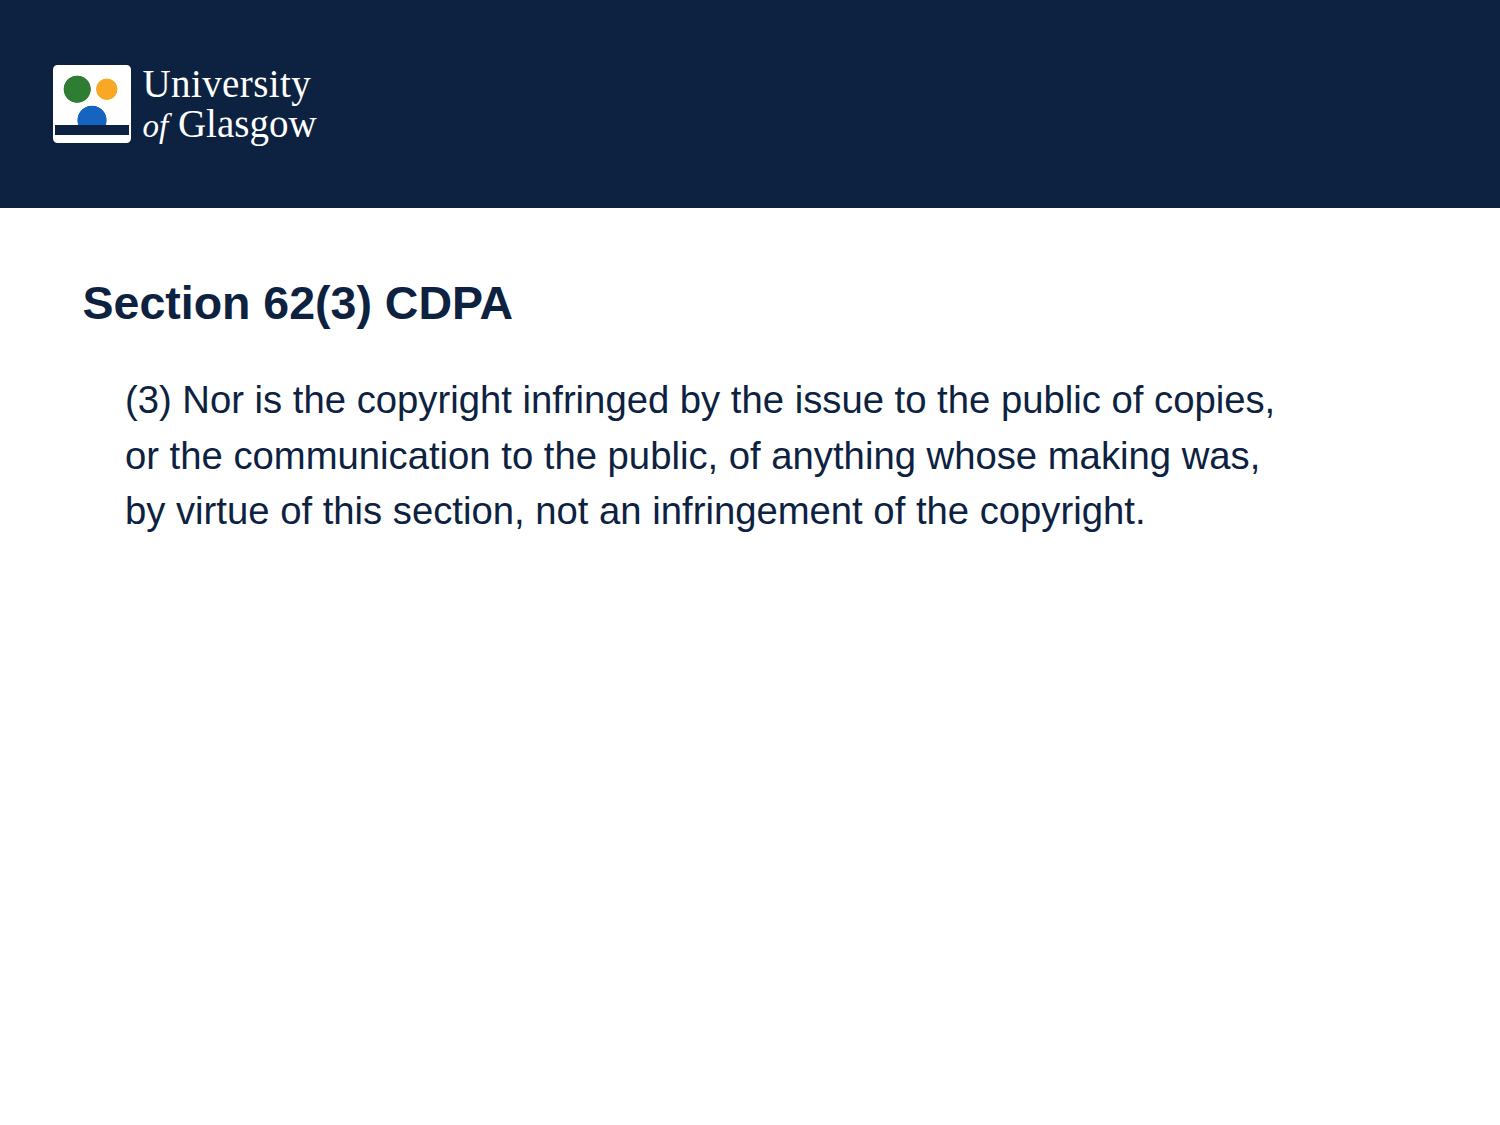University
of Glasgow
Section 62(3) CDPA
(3) Nor is the copyright infringed by the issue to the public of copies, or the communication to the public, of anything whose making was, by virtue of this section, not an infringement of the copyright.